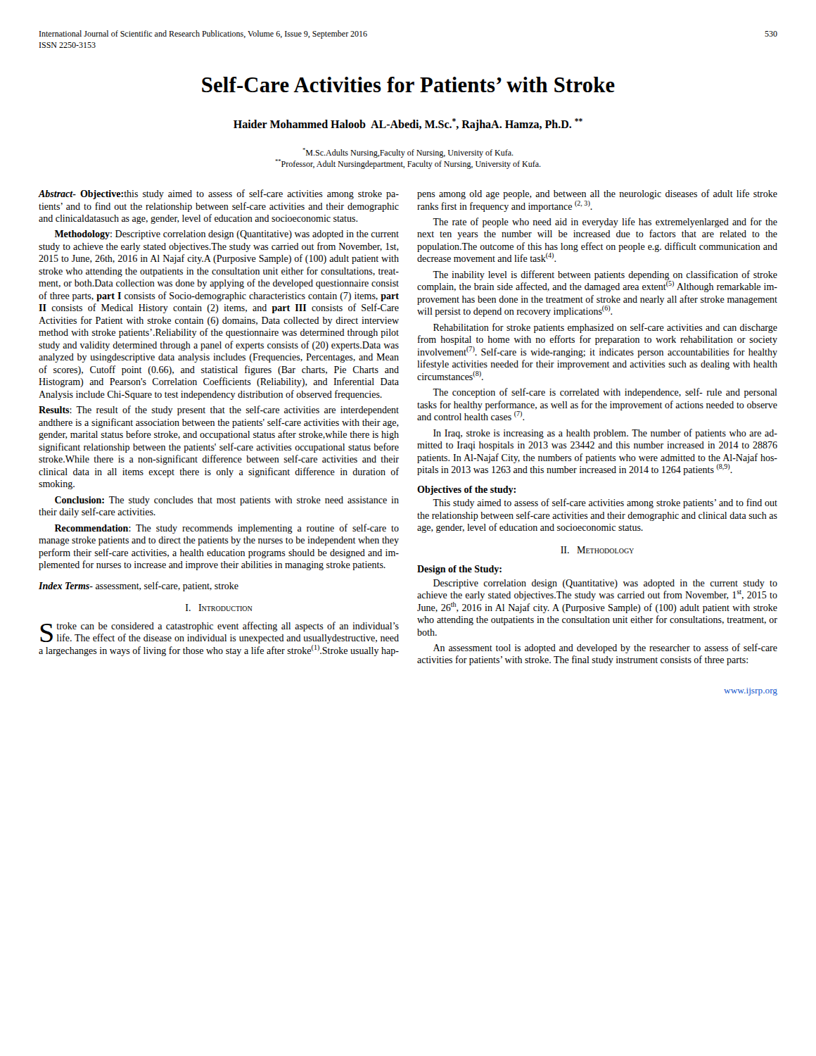International Journal of Scientific and Research Publications, Volume 6, Issue 9, September 2016
ISSN 2250-3153
530
Self-Care Activities for Patients’ with Stroke
Haider Mohammed Haloob AL-Abedi, M.Sc.*, RajhaA. Hamza, Ph.D. **
*M.Sc.Adults Nursing,Faculty of Nursing, University of Kufa.
**Professor, Adult Nursingdepartment, Faculty of Nursing, University of Kufa.
Abstract- Objective: this study aimed to assess of self-care activities among stroke patients’ and to find out the relationship between self-care activities and their demographic and clinicaldatasuch as age, gender, level of education and socioeconomic status.
Methodology: Descriptive correlation design (Quantitative) was adopted in the current study to achieve the early stated objectives.The study was carried out from November, 1st, 2015 to June, 26th, 2016 in Al Najaf city.A (Purposive Sample) of (100) adult patient with stroke who attending the outpatients in the consultation unit either for consultations, treatment, or both.Data collection was done by applying of the developed questionnaire consist of three parts, part I consists of Socio-demographic characteristics contain (7) items, part II consists of Medical History contain (2) items, and part III consists of Self-Care Activities for Patient with stroke contain (6) domains, Data collected by direct interview method with stroke patients’.Reliability of the questionnaire was determined through pilot study and validity determined through a panel of experts consists of (20) experts.Data was analyzed by usingdescriptive data analysis includes (Frequencies, Percentages, and Mean of scores), Cutoff point (0.66), and statistical figures (Bar charts, Pie Charts and Histogram) and Pearson's Correlation Coefficients (Reliability), and Inferential Data Analysis include Chi-Square to test independency distribution of observed frequencies.
Results: The result of the study present that the self-care activities are interdependent andthere is a significant association between the patients' self-care activities with their age, gender, marital status before stroke, and occupational status after stroke,while there is high significant relationship between the patients' self-care activities occupational status before stroke.While there is a non-significant difference between self-care activities and their clinical data in all items except there is only a significant difference in duration of smoking.
Conclusion: The study concludes that most patients with stroke need assistance in their daily self-care activities.
Recommendation: The study recommends implementing a routine of self-care to manage stroke patients and to direct the patients by the nurses to be independent when they perform their self-care activities, a health education programs should be designed and implemented for nurses to increase and improve their abilities in managing stroke patients.
Index Terms- assessment, self-care, patient, stroke
I. Introduction
Stroke can be considered a catastrophic event affecting all aspects of an individual’s life. The effect of the disease on individual is unexpected and usuallydestructive, need a largechanges in ways of living for those who stay a life after stroke(1).Stroke usually happens among old age people, and between all the neurologic diseases of adult life stroke ranks first in frequency and importance (2, 3).
The rate of people who need aid in everyday life has extremelyenlarged and for the next ten years the number will be increased due to factors that are related to the population.The outcome of this has long effect on people e.g. difficult communication and decrease movement and life task(4).
The inability level is different between patients depending on classification of stroke complain, the brain side affected, and the damaged area extent(5) Although remarkable improvement has been done in the treatment of stroke and nearly all after stroke management will persist to depend on recovery implications(6).
Rehabilitation for stroke patients emphasized on self-care activities and can discharge from hospital to home with no efforts for preparation to work rehabilitation or society involvement(7). Self-care is wide-ranging; it indicates person accountabilities for healthy lifestyle activities needed for their improvement and activities such as dealing with health circumstances(8).
The conception of self-care is correlated with independence, self- rule and personal tasks for healthy performance, as well as for the improvement of actions needed to observe and control health cases (7).
In Iraq, stroke is increasing as a health problem. The number of patients who are admitted to Iraqi hospitals in 2013 was 23442 and this number increased in 2014 to 28876 patients. In Al-Najaf City, the numbers of patients who were admitted to the Al-Najaf hospitals in 2013 was 1263 and this number increased in 2014 to 1264 patients (8,9).
Objectives of the study:
This study aimed to assess of self-care activities among stroke patients’ and to find out the relationship between self-care activities and their demographic and clinical data such as age, gender, level of education and socioeconomic status.
II. Methodology
Design of the Study:
Descriptive correlation design (Quantitative) was adopted in the current study to achieve the early stated objectives.The study was carried out from November, 1st, 2015 to June, 26th, 2016 in Al Najaf city. A (Purposive Sample) of (100) adult patient with stroke who attending the outpatients in the consultation unit either for consultations, treatment, or both.
An assessment tool is adopted and developed by the researcher to assess of self-care activities for patients’ with stroke. The final study instrument consists of three parts:
www.ijsrp.org